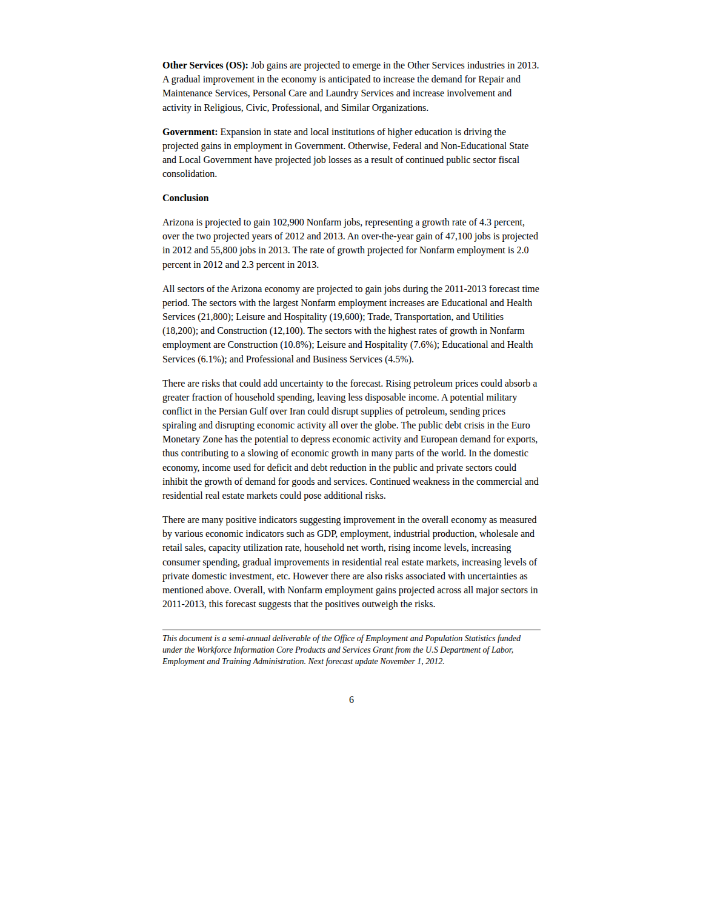Other Services (OS): Job gains are projected to emerge in the Other Services industries in 2013. A gradual improvement in the economy is anticipated to increase the demand for Repair and Maintenance Services, Personal Care and Laundry Services and increase involvement and activity in Religious, Civic, Professional, and Similar Organizations.
Government: Expansion in state and local institutions of higher education is driving the projected gains in employment in Government. Otherwise, Federal and Non-Educational State and Local Government have projected job losses as a result of continued public sector fiscal consolidation.
Conclusion
Arizona is projected to gain 102,900 Nonfarm jobs, representing a growth rate of 4.3 percent, over the two projected years of 2012 and 2013. An over-the-year gain of 47,100 jobs is projected in 2012 and 55,800 jobs in 2013. The rate of growth projected for Nonfarm employment is 2.0 percent in 2012 and 2.3 percent in 2013.
All sectors of the Arizona economy are projected to gain jobs during the 2011-2013 forecast time period. The sectors with the largest Nonfarm employment increases are Educational and Health Services (21,800); Leisure and Hospitality (19,600); Trade, Transportation, and Utilities (18,200); and Construction (12,100). The sectors with the highest rates of growth in Nonfarm employment are Construction (10.8%); Leisure and Hospitality (7.6%); Educational and Health Services (6.1%); and Professional and Business Services (4.5%).
There are risks that could add uncertainty to the forecast. Rising petroleum prices could absorb a greater fraction of household spending, leaving less disposable income. A potential military conflict in the Persian Gulf over Iran could disrupt supplies of petroleum, sending prices spiraling and disrupting economic activity all over the globe. The public debt crisis in the Euro Monetary Zone has the potential to depress economic activity and European demand for exports, thus contributing to a slowing of economic growth in many parts of the world. In the domestic economy, income used for deficit and debt reduction in the public and private sectors could inhibit the growth of demand for goods and services. Continued weakness in the commercial and residential real estate markets could pose additional risks.
There are many positive indicators suggesting improvement in the overall economy as measured by various economic indicators such as GDP, employment, industrial production, wholesale and retail sales, capacity utilization rate, household net worth, rising income levels, increasing consumer spending, gradual improvements in residential real estate markets, increasing levels of private domestic investment, etc. However there are also risks associated with uncertainties as mentioned above. Overall, with Nonfarm employment gains projected across all major sectors in 2011-2013, this forecast suggests that the positives outweigh the risks.
This document is a semi-annual deliverable of the Office of Employment and Population Statistics funded under the Workforce Information Core Products and Services Grant from the U.S Department of Labor, Employment and Training Administration. Next forecast update November 1, 2012.
6